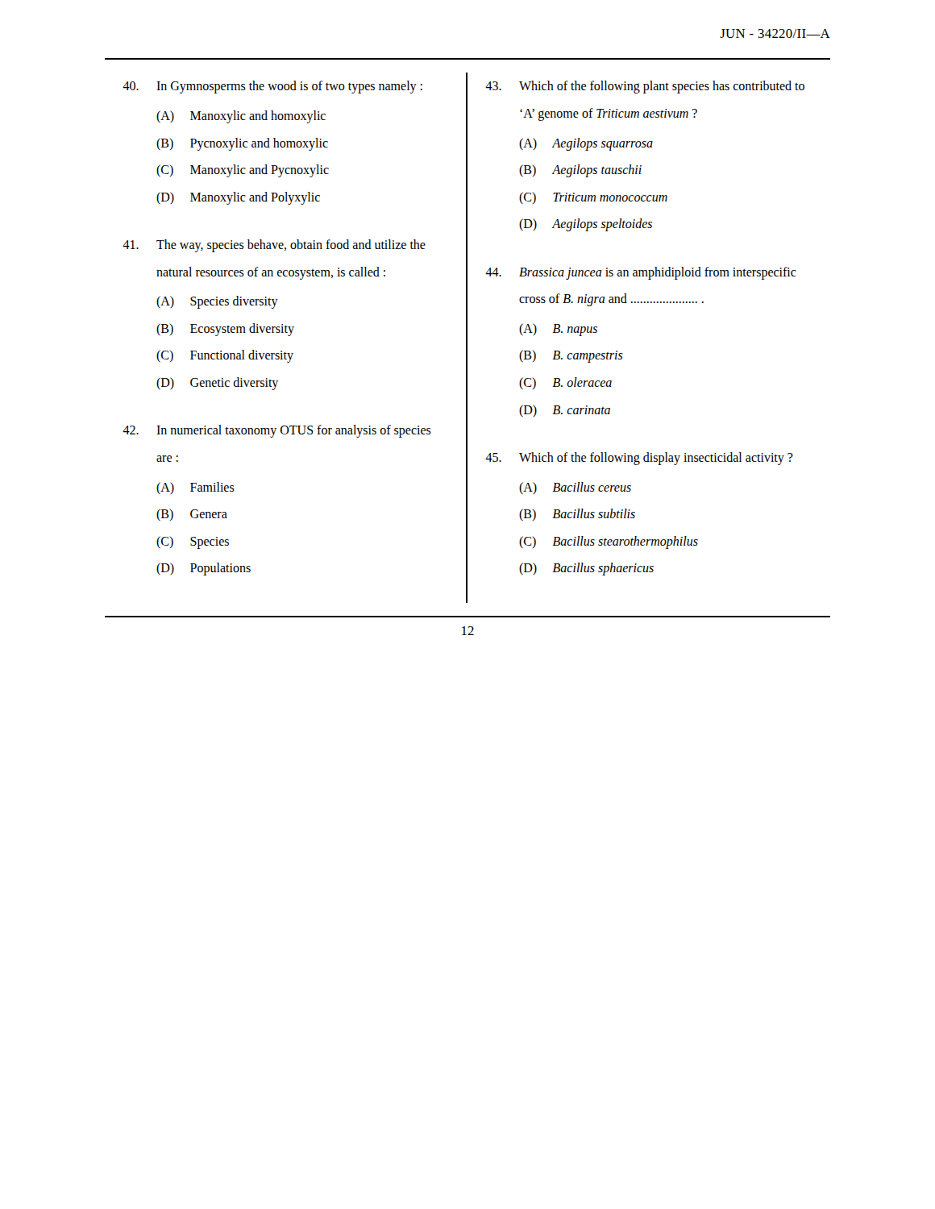JUN - 34220/II—A
40. In Gymnosperms the wood is of two types namely :
(A) Manoxylic and homoxylic
(B) Pycnoxylic and homoxylic
(C) Manoxylic and Pycnoxylic
(D) Manoxylic and Polyxylic
41. The way, species behave, obtain food and utilize the natural resources of an ecosystem, is called :
(A) Species diversity
(B) Ecosystem diversity
(C) Functional diversity
(D) Genetic diversity
42. In numerical taxonomy OTUS for analysis of species are :
(A) Families
(B) Genera
(C) Species
(D) Populations
43. Which of the following plant species has contributed to ‘A’ genome of Triticum aestivum ?
(A) Aegilops squarrosa
(B) Aegilops tauschii
(C) Triticum monococcum
(D) Aegilops speltoides
44. Brassica juncea is an amphidiploid from interspecific cross of B. nigra and ..................... .
(A) B. napus
(B) B. campestris
(C) B. oleracea
(D) B. carinata
45. Which of the following display insecticidal activity ?
(A) Bacillus cereus
(B) Bacillus subtilis
(C) Bacillus stearothermophilus
(D) Bacillus sphaericus
12